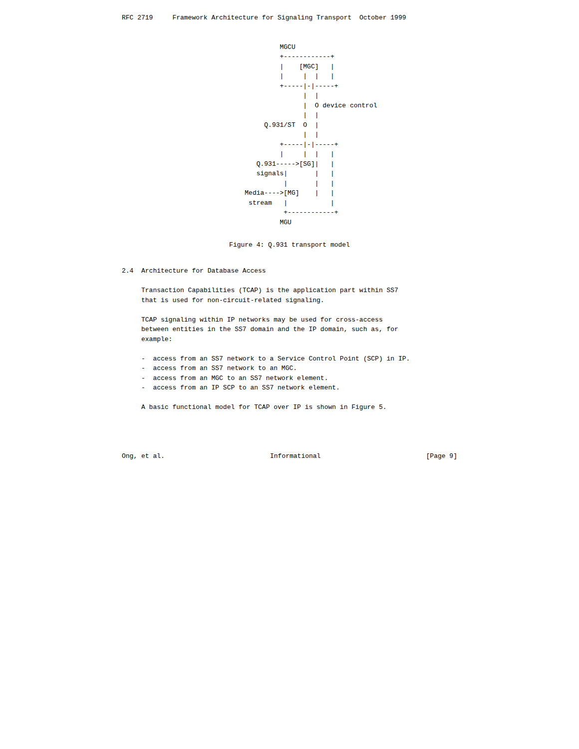RFC 2719 Framework Architecture for Signaling Transport October 1999
                    MGCU
                    +------------+
                    |    [MGC]   |
                    |     |  |   |
                    +-----|-|-----+
                          |  |
                          |  O device control
                          |  |
                Q.931/ST  O  |
                          |  |
                    +-----|-|-----+
                    |     |  |   |
              Q.931----->[SG]|   |
              signals|       |   |
                     |       |   |
           Media---->[MG]    |   |
            stream   |           |
                     +------------+
                    MGU
Figure 4: Q.931 transport model
2.4 Architecture for Database Access
Transaction Capabilities (TCAP) is the application part within SS7
that is used for non-circuit-related signaling.
TCAP signaling within IP networks may be used for cross-access
between entities in the SS7 domain and the IP domain, such as, for
example:
access from an SS7 network to a Service Control Point (SCP) in IP.
access from an SS7 network to an MGC.
access from an MGC to an SS7 network element.
access from an IP SCP to an SS7 network element.
A basic functional model for TCAP over IP is shown in Figure 5.
Ong, et al. Informational [Page 9]